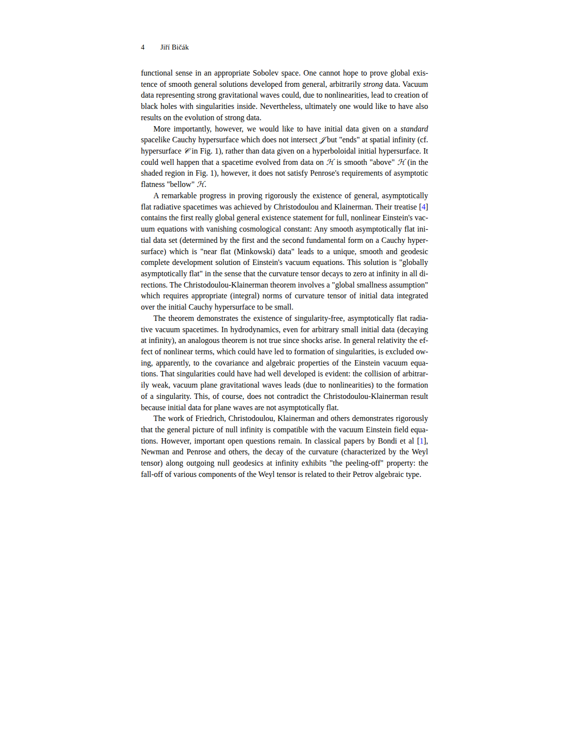4 Jiří Bičák
functional sense in an appropriate Sobolev space. One cannot hope to prove global existence of smooth general solutions developed from general, arbitrarily strong data. Vacuum data representing strong gravitational waves could, due to nonlinearities, lead to creation of black holes with singularities inside. Nevertheless, ultimately one would like to have also results on the evolution of strong data.
More importantly, however, we would like to have initial data given on a standard spacelike Cauchy hypersurface which does not intersect 𝒥 but "ends" at spatial infinity (cf. hypersurface 𝒞 in Fig. 1), rather than data given on a hyperboloidal initial hypersurface. It could well happen that a spacetime evolved from data on ℋ is smooth "above" ℋ (in the shaded region in Fig. 1), however, it does not satisfy Penrose's requirements of asymptotic flatness "bellow" ℋ.
A remarkable progress in proving rigorously the existence of general, asymptotically flat radiative spacetimes was achieved by Christodoulou and Klainerman. Their treatise [4] contains the first really global general existence statement for full, nonlinear Einstein's vacuum equations with vanishing cosmological constant: Any smooth asymptotically flat initial data set (determined by the first and the second fundamental form on a Cauchy hypersurface) which is "near flat (Minkowski) data" leads to a unique, smooth and geodesic complete development solution of Einstein's vacuum equations. This solution is "globally asymptotically flat" in the sense that the curvature tensor decays to zero at infinity in all directions. The Christodoulou-Klainerman theorem involves a "global smallness assumption" which requires appropriate (integral) norms of curvature tensor of initial data integrated over the initial Cauchy hypersurface to be small.
The theorem demonstrates the existence of singularity-free, asymptotically flat radiative vacuum spacetimes. In hydrodynamics, even for arbitrary small initial data (decaying at infinity), an analogous theorem is not true since shocks arise. In general relativity the effect of nonlinear terms, which could have led to formation of singularities, is excluded owing, apparently, to the covariance and algebraic properties of the Einstein vacuum equations. That singularities could have had well developed is evident: the collision of arbitrarily weak, vacuum plane gravitational waves leads (due to nonlinearities) to the formation of a singularity. This, of course, does not contradict the Christodoulou-Klainerman result because initial data for plane waves are not asymptotically flat.
The work of Friedrich, Christodoulou, Klainerman and others demonstrates rigorously that the general picture of null infinity is compatible with the vacuum Einstein field equations. However, important open questions remain. In classical papers by Bondi et al [1], Newman and Penrose and others, the decay of the curvature (characterized by the Weyl tensor) along outgoing null geodesics at infinity exhibits "the peeling-off" property: the fall-off of various components of the Weyl tensor is related to their Petrov algebraic type.